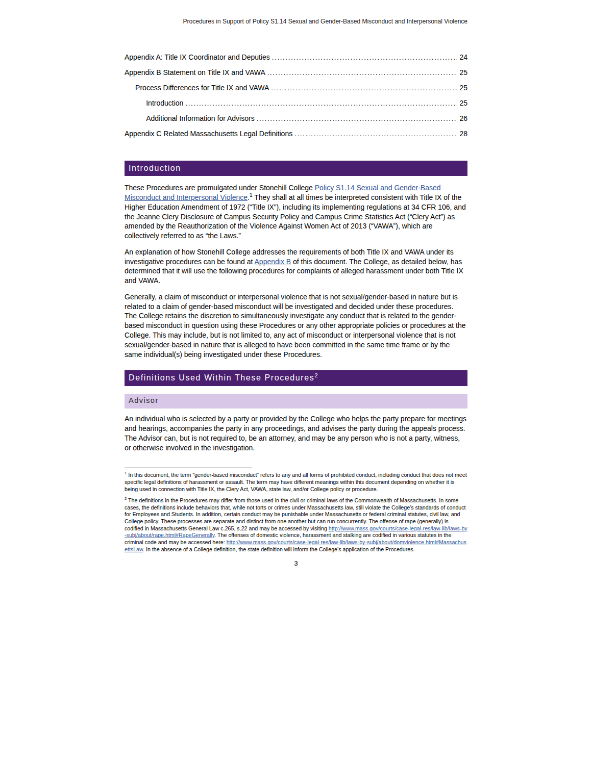Procedures in Support of Policy S1.14 Sexual and Gender-Based Misconduct and Interpersonal Violence
Appendix A: Title IX Coordinator and Deputies ........................................................................................................................... 24
Appendix B Statement on Title IX and VAWA ............................................................................................................................. 25
Process Differences for Title IX and VAWA .............................................................................................................. 25
Introduction ................................................................................................................................................. 25
Additional Information for Advisors ................................................................................................................. 26
Appendix C Related Massachusetts Legal Definitions ................................................................................................. 28
Introduction
These Procedures are promulgated under Stonehill College Policy S1.14 Sexual and Gender-Based Misconduct and Interpersonal Violence.1 They shall at all times be interpreted consistent with Title IX of the Higher Education Amendment of 1972 (“Title IX”), including its implementing regulations at 34 CFR 106, and the Jeanne Clery Disclosure of Campus Security Policy and Campus Crime Statistics Act (“Clery Act”) as amended by the Reauthorization of the Violence Against Women Act of 2013 (“VAWA”), which are collectively referred to as “the Laws.”
An explanation of how Stonehill College addresses the requirements of both Title IX and VAWA under its investigative procedures can be found at Appendix B of this document. The College, as detailed below, has determined that it will use the following procedures for complaints of alleged harassment under both Title IX and VAWA.
Generally, a claim of misconduct or interpersonal violence that is not sexual/gender-based in nature but is related to a claim of gender-based misconduct will be investigated and decided under these procedures. The College retains the discretion to simultaneously investigate any conduct that is related to the gender-based misconduct in question using these Procedures or any other appropriate policies or procedures at the College. This may include, but is not limited to, any act of misconduct or interpersonal violence that is not sexual/gender-based in nature that is alleged to have been committed in the same time frame or by the same individual(s) being investigated under these Procedures.
Definitions Used Within These Procedures2
Advisor
An individual who is selected by a party or provided by the College who helps the party prepare for meetings and hearings, accompanies the party in any proceedings, and advises the party during the appeals process. The Advisor can, but is not required to, be an attorney, and may be any person who is not a party, witness, or otherwise involved in the investigation.
1 In this document, the term “gender-based misconduct” refers to any and all forms of prohibited conduct, including conduct that does not meet specific legal definitions of harassment or assault. The term may have different meanings within this document depending on whether it is being used in connection with Title IX, the Clery Act, VAWA, state law, and/or College policy or procedure.
2 The definitions in the Procedures may differ from those used in the civil or criminal laws of the Commonwealth of Massachusetts. In some cases, the definitions include behaviors that, while not torts or crimes under Massachusetts law, still violate the College’s standards of conduct for Employees and Students. In addition, certain conduct may be punishable under Massachusetts or federal criminal statutes, civil law, and College policy. These processes are separate and distinct from one another but can run concurrently. The offense of rape (generally) is codified in Massachusetts General Law c.265, s.22 and may be accessed by visiting http://www.mass.gov/courts/case-legal-res/law-lib/laws-by-subj/about/rape.html#RapeGenerally. The offenses of domestic violence, harassment and stalking are codified in various statutes in the criminal code and may be accessed here: http://www.mass.gov/courts/case-legal-res/law-lib/laws-by-subj/about/domviolence.html#MassachusettsLaw. In the absence of a College definition, the state definition will inform the College’s application of the Procedures.
3